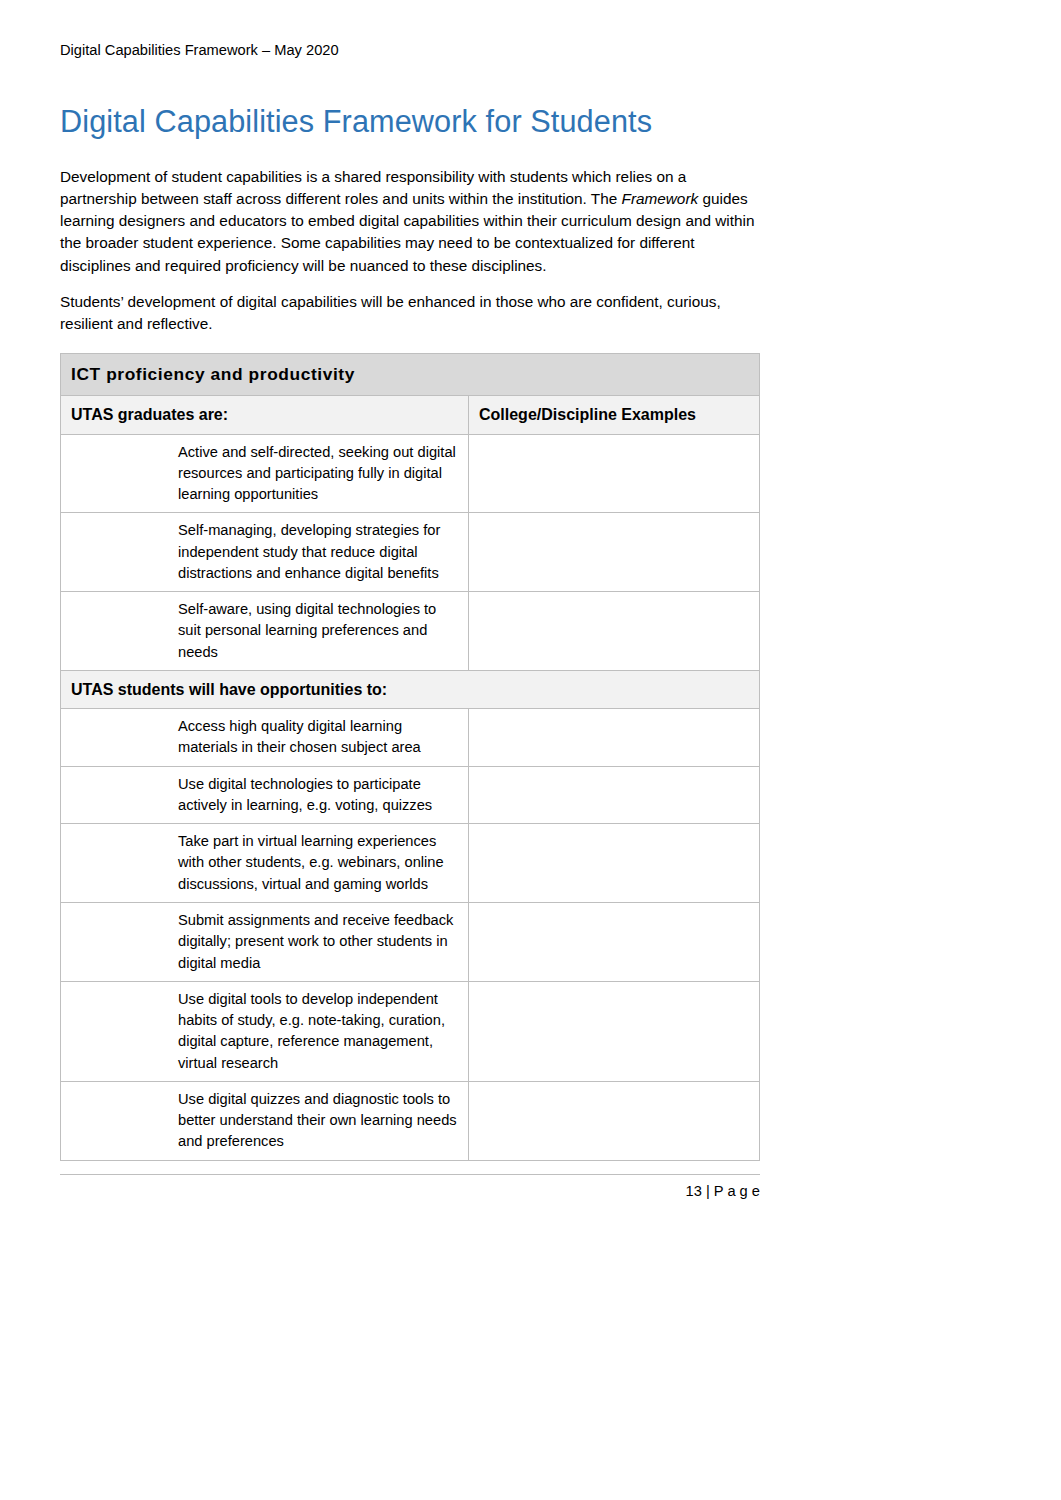Digital Capabilities Framework – May 2020
Digital Capabilities Framework for Students
Development of student capabilities is a shared responsibility with students which relies on a partnership between staff across different roles and units within the institution. The Framework guides learning designers and educators to embed digital capabilities within their curriculum design and within the broader student experience. Some capabilities may need to be contextualized for different disciplines and required proficiency will be nuanced to these disciplines.
Students’ development of digital capabilities will be enhanced in those who are confident, curious, resilient and reflective.
| ICT proficiency and productivity |
| UTAS graduates are: | College/Discipline Examples |
| | Active and self-directed, seeking out digital resources and participating fully in digital learning opportunities | |
| | Self-managing, developing strategies for independent study that reduce digital distractions and enhance digital benefits | |
| | Self-aware, using digital technologies to suit personal learning preferences and needs | |
| UTAS students will have opportunities to: |
| | Access high quality digital learning materials in their chosen subject area | |
| | Use digital technologies to participate actively in learning, e.g. voting, quizzes | |
| | Take part in virtual learning experiences with other students, e.g. webinars, online discussions, virtual and gaming worlds | |
| | Submit assignments and receive feedback digitally; present work to other students in digital media | |
| | Use digital tools to develop independent habits of study, e.g. note-taking, curation, digital capture, reference management, virtual research | |
| | Use digital quizzes and diagnostic tools to better understand their own learning needs and preferences | |
13 | P a g e